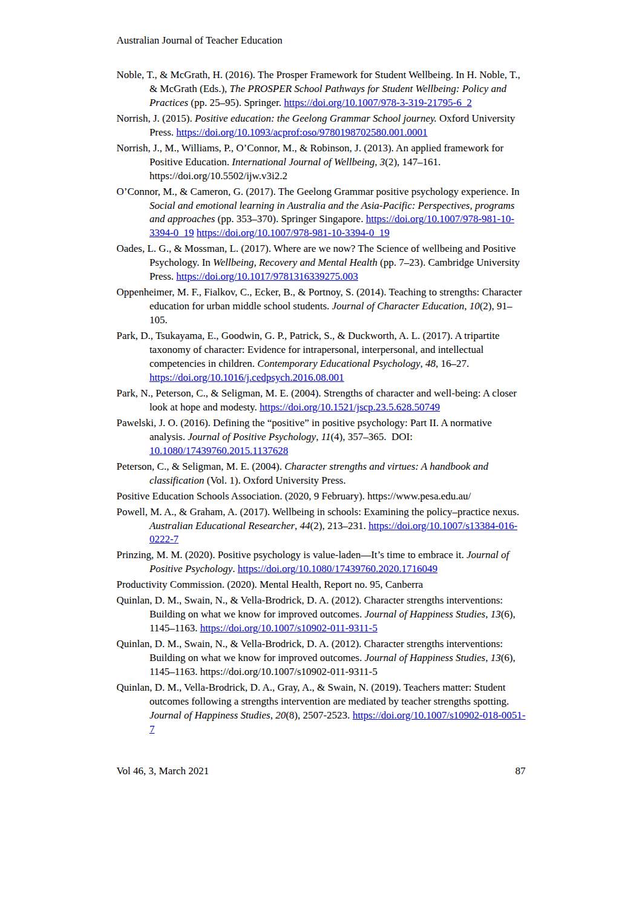Australian Journal of Teacher Education
Noble, T., & McGrath, H. (2016). The Prosper Framework for Student Wellbeing. In H. Noble, T., & McGrath (Eds.), The PROSPER School Pathways for Student Wellbeing: Policy and Practices (pp. 25–95). Springer. https://doi.org/10.1007/978-3-319-21795-6_2
Norrish, J. (2015). Positive education: the Geelong Grammar School journey. Oxford University Press. https://doi.org/10.1093/acprof:oso/9780198702580.001.0001
Norrish, J., M., Williams, P., O’Connor, M., & Robinson, J. (2013). An applied framework for Positive Education. International Journal of Wellbeing, 3(2), 147–161. https://doi.org/10.5502/ijw.v3i2.2
O’Connor, M., & Cameron, G. (2017). The Geelong Grammar positive psychology experience. In Social and emotional learning in Australia and the Asia-Pacific: Perspectives, programs and approaches (pp. 353–370). Springer Singapore. https://doi.org/10.1007/978-981-10-3394-0_19 https://doi.org/10.1007/978-981-10-3394-0_19
Oades, L. G., & Mossman, L. (2017). Where are we now? The Science of wellbeing and Positive Psychology. In Wellbeing, Recovery and Mental Health (pp. 7–23). Cambridge University Press. https://doi.org/10.1017/9781316339275.003
Oppenheimer, M. F., Fialkov, C., Ecker, B., & Portnoy, S. (2014). Teaching to strengths: Character education for urban middle school students. Journal of Character Education, 10(2), 91–105.
Park, D., Tsukayama, E., Goodwin, G. P., Patrick, S., & Duckworth, A. L. (2017). A tripartite taxonomy of character: Evidence for intrapersonal, interpersonal, and intellectual competencies in children. Contemporary Educational Psychology, 48, 16–27. https://doi.org/10.1016/j.cedpsych.2016.08.001
Park, N., Peterson, C., & Seligman, M. E. (2004). Strengths of character and well-being: A closer look at hope and modesty. https://doi.org/10.1521/jscp.23.5.628.50749
Pawelski, J. O. (2016). Defining the “positive” in positive psychology: Part II. A normative analysis. Journal of Positive Psychology, 11(4), 357–365. DOI: 10.1080/17439760.2015.1137628
Peterson, C., & Seligman, M. E. (2004). Character strengths and virtues: A handbook and classification (Vol. 1). Oxford University Press.
Positive Education Schools Association. (2020, 9 February). https://www.pesa.edu.au/
Powell, M. A., & Graham, A. (2017). Wellbeing in schools: Examining the policy–practice nexus. Australian Educational Researcher, 44(2), 213–231. https://doi.org/10.1007/s13384-016-0222-7
Prinzing, M. M. (2020). Positive psychology is value-laden—It’s time to embrace it. Journal of Positive Psychology. https://doi.org/10.1080/17439760.2020.1716049
Productivity Commission. (2020). Mental Health, Report no. 95, Canberra
Quinlan, D. M., Swain, N., & Vella-Brodrick, D. A. (2012). Character strengths interventions: Building on what we know for improved outcomes. Journal of Happiness Studies, 13(6), 1145–1163. https://doi.org/10.1007/s10902-011-9311-5
Quinlan, D. M., Swain, N., & Vella-Brodrick, D. A. (2012). Character strengths interventions: Building on what we know for improved outcomes. Journal of Happiness Studies, 13(6), 1145–1163. https://doi.org/10.1007/s10902-011-9311-5
Quinlan, D. M., Vella-Brodrick, D. A., Gray, A., & Swain, N. (2019). Teachers matter: Student outcomes following a strengths intervention are mediated by teacher strengths spotting. Journal of Happiness Studies, 20(8), 2507-2523. https://doi.org/10.1007/s10902-018-0051-7
Vol 46, 3, March 2021 87